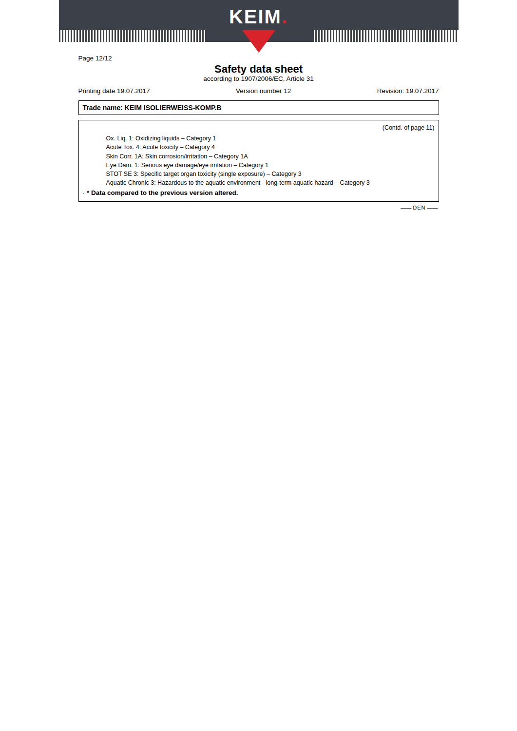KEIM.
Page 12/12
Safety data sheet
according to 1907/2006/EC, Article 31
Printing date 19.07.2017 Version number 12 Revision: 19.07.2017
Trade name: KEIM ISOLIERWEISS-KOMP.B
(Contd. of page 11)
Ox. Liq. 1: Oxidizing liquids – Category 1
Acute Tox. 4: Acute toxicity – Category 4
Skin Corr. 1A: Skin corrosion/irritation – Category 1A
Eye Dam. 1: Serious eye damage/eye irritation – Category 1
STOT SE 3: Specific target organ toxicity (single exposure) – Category 3
Aquatic Chronic 3: Hazardous to the aquatic environment - long-term aquatic hazard – Category 3
·* Data compared to the previous version altered.
—— DEN ——